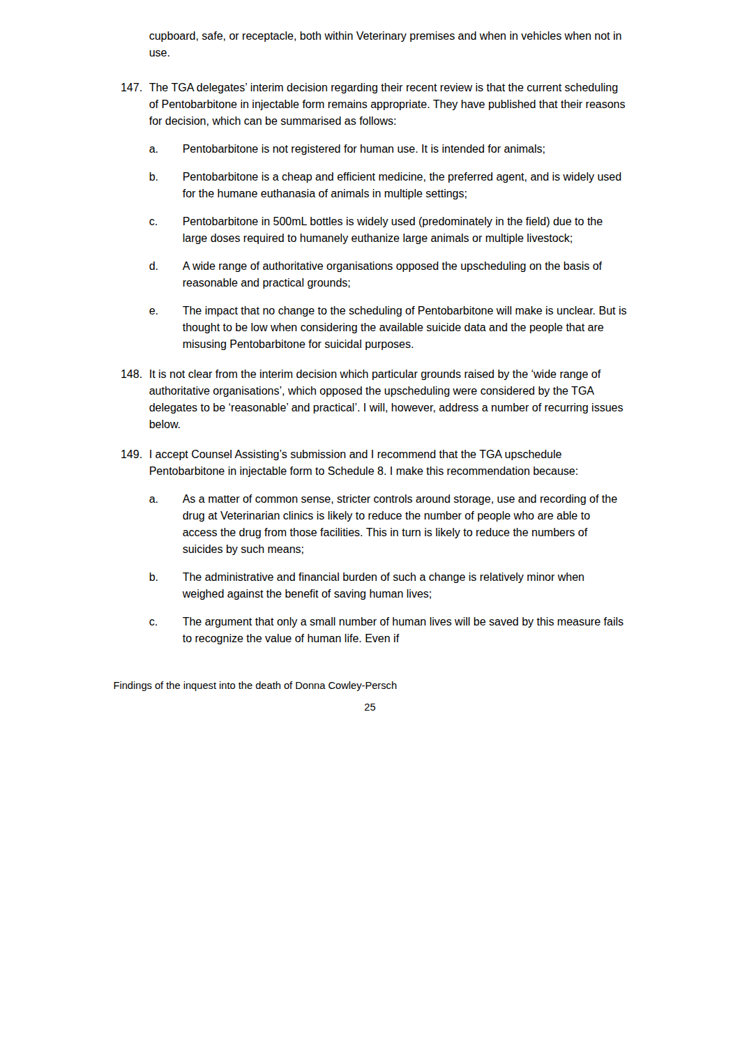cupboard, safe, or receptacle, both within Veterinary premises and when in vehicles when not in use.
147. The TGA delegates’ interim decision regarding their recent review is that the current scheduling of Pentobarbitone in injectable form remains appropriate. They have published that their reasons for decision, which can be summarised as follows:
a. Pentobarbitone is not registered for human use. It is intended for animals;
b. Pentobarbitone is a cheap and efficient medicine, the preferred agent, and is widely used for the humane euthanasia of animals in multiple settings;
c. Pentobarbitone in 500mL bottles is widely used (predominately in the field) due to the large doses required to humanely euthanize large animals or multiple livestock;
d. A wide range of authoritative organisations opposed the upscheduling on the basis of reasonable and practical grounds;
e. The impact that no change to the scheduling of Pentobarbitone will make is unclear. But is thought to be low when considering the available suicide data and the people that are misusing Pentobarbitone for suicidal purposes.
148. It is not clear from the interim decision which particular grounds raised by the ‘wide range of authoritative organisations’, which opposed the upscheduling were considered by the TGA delegates to be ‘reasonable’ and practical’. I will, however, address a number of recurring issues below.
149. I accept Counsel Assisting’s submission and I recommend that the TGA upschedule Pentobarbitone in injectable form to Schedule 8. I make this recommendation because:
a. As a matter of common sense, stricter controls around storage, use and recording of the drug at Veterinarian clinics is likely to reduce the number of people who are able to access the drug from those facilities. This in turn is likely to reduce the numbers of suicides by such means;
b. The administrative and financial burden of such a change is relatively minor when weighed against the benefit of saving human lives;
c. The argument that only a small number of human lives will be saved by this measure fails to recognize the value of human life. Even if
Findings of the inquest into the death of Donna Cowley-Persch
25